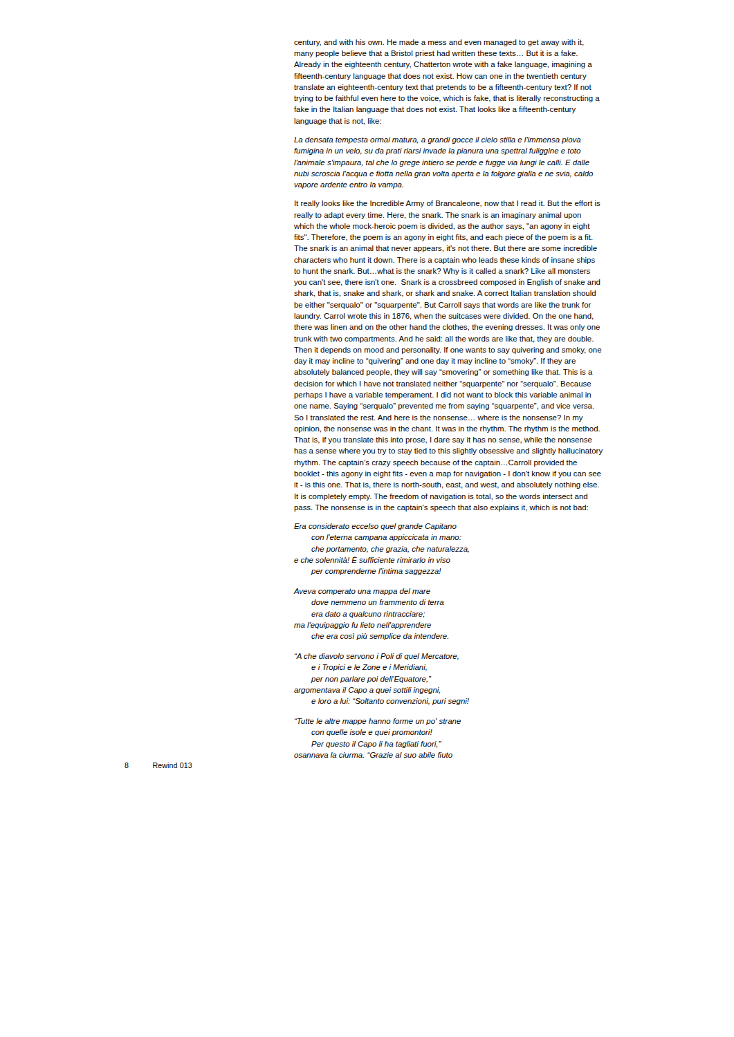century, and with his own. He made a mess and even managed to get away with it, many people believe that a Bristol priest had written these texts… But it is a fake. Already in the eighteenth century, Chatterton wrote with a fake language, imagining a fifteenth-century language that does not exist. How can one in the twentieth century translate an eighteenth-century text that pretends to be a fifteenth-century text? If not trying to be faithful even here to the voice, which is fake, that is literally reconstructing a fake in the Italian language that does not exist. That looks like a fifteenth-century language that is not, like:
La densata tempesta ormai matura, a grandi gocce il cielo stilla e l'immensa piova fumigina in un velo, su da prati riarsi invade la pianura una spettral fuliggine e toto l'animale s'impaura, tal che lo grege intiero se perde e fugge via lungi le calli. E dalle nubi scroscia l'acqua e fiotta nella gran volta aperta e la folgore gialla e ne svia, caldo vapore ardente entro la vampa.
It really looks like the Incredible Army of Brancaleone, now that I read it. But the effort is really to adapt every time. Here, the snark. The snark is an imaginary animal upon which the whole mock-heroic poem is divided, as the author says, "an agony in eight fits". Therefore, the poem is an agony in eight fits, and each piece of the poem is a fit. The snark is an animal that never appears, it's not there. But there are some incredible characters who hunt it down. There is a captain who leads these kinds of insane ships to hunt the snark. But…what is the snark? Why is it called a snark? Like all monsters you can't see, there isn't one. Snark is a crossbreed composed in English of snake and shark, that is, snake and shark, or shark and snake. A correct Italian translation should be either "serqualo" or "squarpente". But Carroll says that words are like the trunk for laundry. Carrol wrote this in 1876, when the suitcases were divided. On the one hand, there was linen and on the other hand the clothes, the evening dresses. It was only one trunk with two compartments. And he said: all the words are like that, they are double. Then it depends on mood and personality. If one wants to say quivering and smoky, one day it may incline to “quivering” and one day it may incline to “smoky”. If they are absolutely balanced people, they will say “smovering” or something like that. This is a decision for which I have not translated neither “squarpente” nor “serqualo”. Because perhaps I have a variable temperament. I did not want to block this variable animal in one name. Saying “serqualo” prevented me from saying “squarpente”, and vice versa. So I translated the rest. And here is the nonsense… where is the nonsense? In my opinion, the nonsense was in the chant. It was in the rhythm. The rhythm is the method. That is, if you translate this into prose, I dare say it has no sense, while the nonsense has a sense where you try to stay tied to this slightly obsessive and slightly hallucinatory rhythm. The captain’s crazy speech because of the captain…Carroll provided the booklet - this agony in eight fits - even a map for navigation - I don't know if you can see it - is this one. That is, there is north-south, east, and west, and absolutely nothing else. It is completely empty. The freedom of navigation is total, so the words intersect and pass. The nonsense is in the captain's speech that also explains it, which is not bad:
Era considerato eccelso quel grande Capitano
con l'eterna campana appiccicata in mano:
che portamento, che grazia, che naturalezza,
e che solennità! È sufficiente rimirarlo in viso
per comprenderne l'intima saggezza!
Aveva comperato una mappa del mare
dove nemmeno un frammento di terra
era dato a qualcuno rintracciare;
ma l'equipaggio fu lieto nell'apprendere
che era così più semplice da intendere.
“A che diavolo servono i Poli di quel Mercatore,
e i Tropici e le Zone e i Meridiani,
per non parlare poi dell'Equatore,”
argomentava il Capo a quei sottili ingegni,
e loro a lui: “Soltanto convenzioni, puri segni!
“Tutte le altre mappe hanno forme un po' strane
con quelle isole e quei promontori!
Per questo il Capo li ha tagliati fuori,”
osannava la ciurma. “Grazie al suo abile fiuto
8 Rewind 013